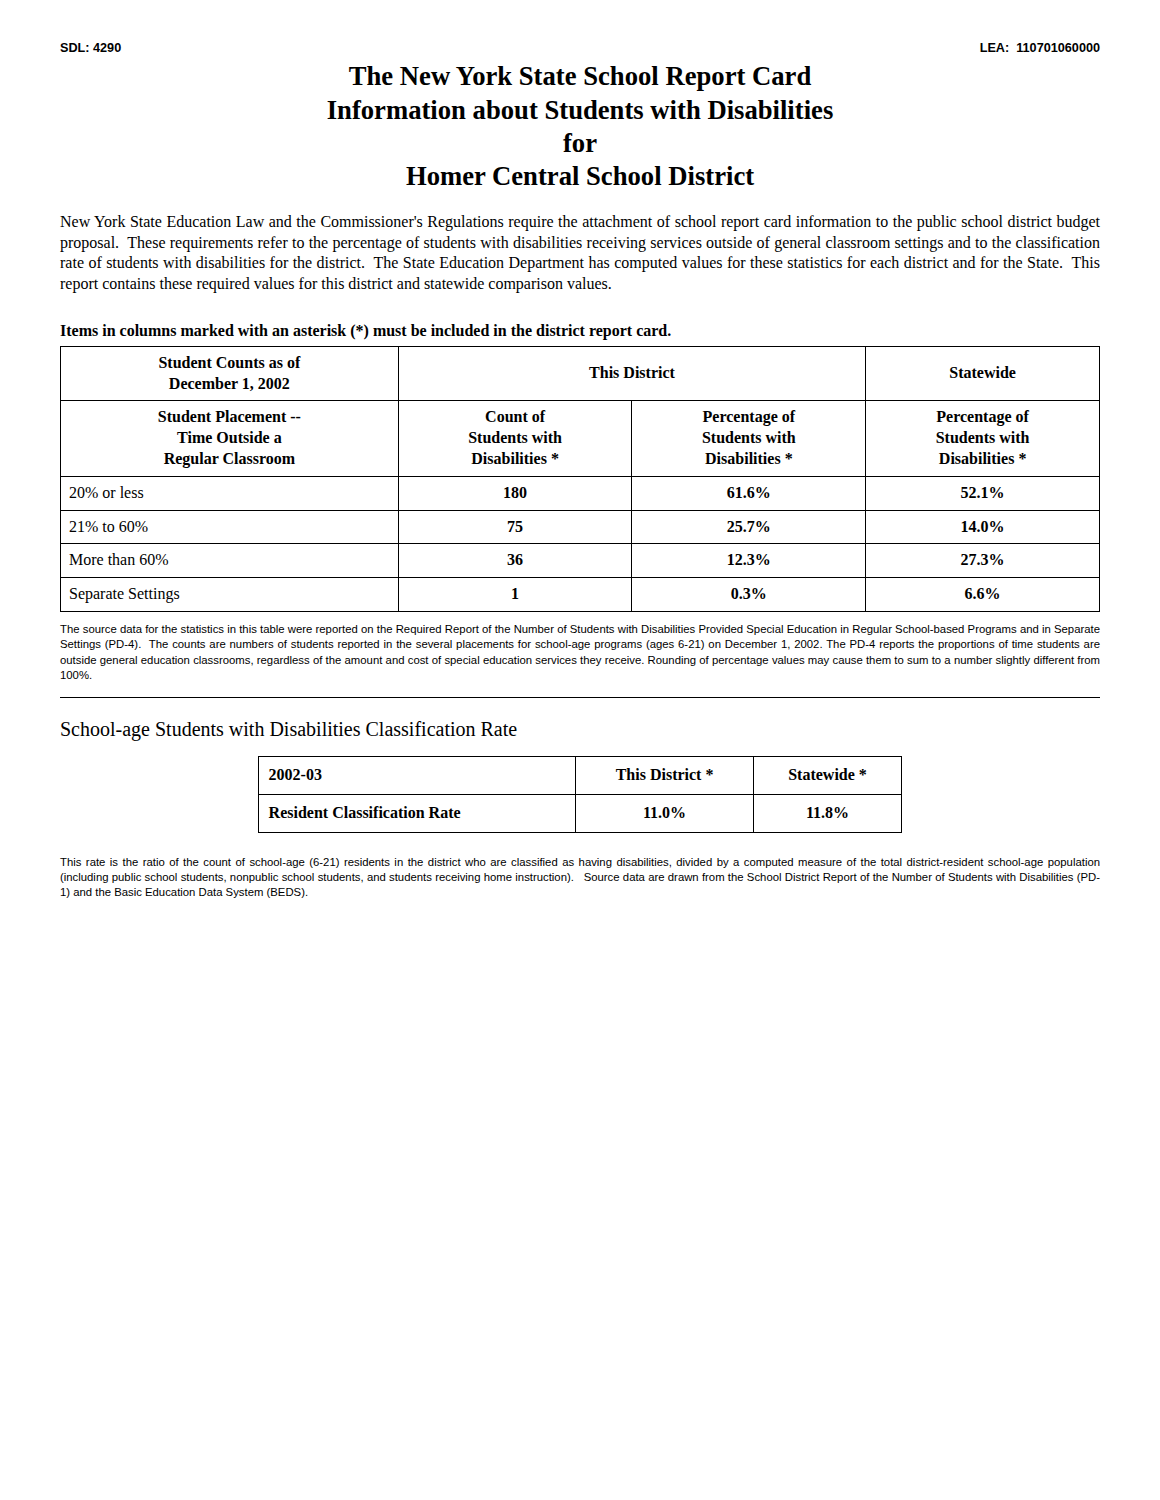SDL: 4290 LEA: 110701060000
The New York State School Report Card Information about Students with Disabilities for Homer Central School District
New York State Education Law and the Commissioner's Regulations require the attachment of school report card information to the public school district budget proposal. These requirements refer to the percentage of students with disabilities receiving services outside of general classroom settings and to the classification rate of students with disabilities for the district. The State Education Department has computed values for these statistics for each district and for the State. This report contains these required values for this district and statewide comparison values.
Items in columns marked with an asterisk (*) must be included in the district report card.
| Student Counts as of December 1, 2002 | This District | Statewide |
| --- | --- | --- |
| Student Placement -- Time Outside a Regular Classroom | Count of Students with Disabilities * | Percentage of Students with Disabilities * | Percentage of Students with Disabilities * |
| 20% or less | 180 | 61.6% | 52.1% |
| 21% to 60% | 75 | 25.7% | 14.0% |
| More than 60% | 36 | 12.3% | 27.3% |
| Separate Settings | 1 | 0.3% | 6.6% |
The source data for the statistics in this table were reported on the Required Report of the Number of Students with Disabilities Provided Special Education in Regular School-based Programs and in Separate Settings (PD-4). The counts are numbers of students reported in the several placements for school-age programs (ages 6-21) on December 1, 2002. The PD-4 reports the proportions of time students are outside general education classrooms, regardless of the amount and cost of special education services they receive. Rounding of percentage values may cause them to sum to a number slightly different from 100%.
School-age Students with Disabilities Classification Rate
| 2002-03 | This District * | Statewide * |
| --- | --- | --- |
| Resident Classification Rate | 11.0% | 11.8% |
This rate is the ratio of the count of school-age (6-21) residents in the district who are classified as having disabilities, divided by a computed measure of the total district-resident school-age population (including public school students, nonpublic school students, and students receiving home instruction). Source data are drawn from the School District Report of the Number of Students with Disabilities (PD-1) and the Basic Education Data System (BEDS).